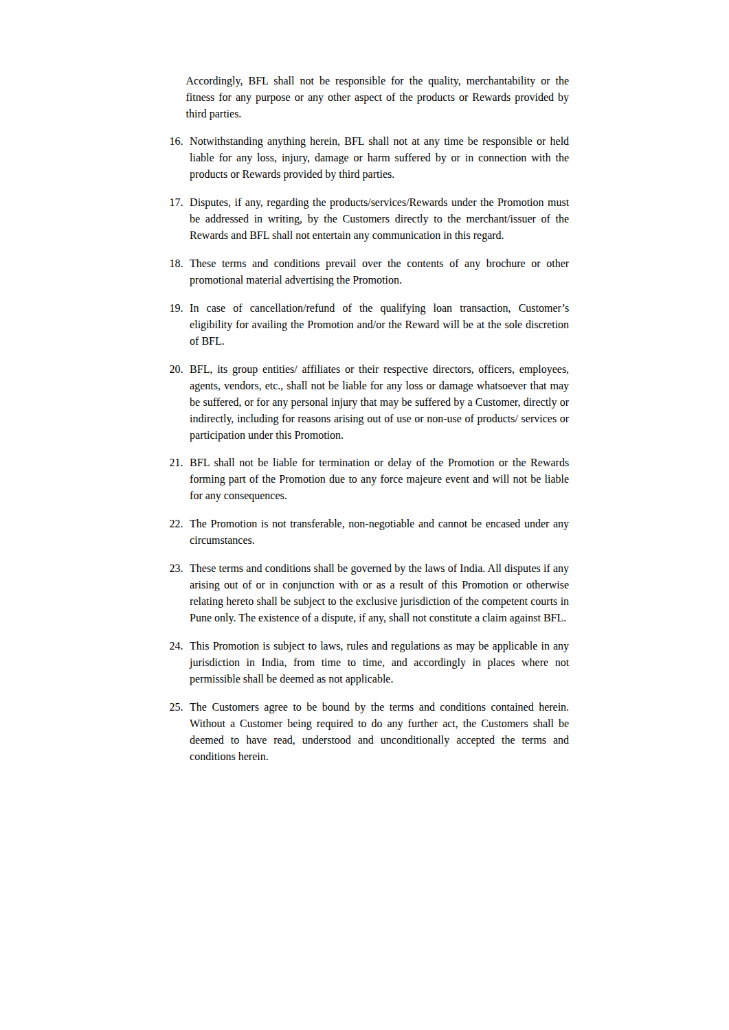Accordingly, BFL shall not be responsible for the quality, merchantability or the fitness for any purpose or any other aspect of the products or Rewards provided by third parties.
Notwithstanding anything herein, BFL shall not at any time be responsible or held liable for any loss, injury, damage or harm suffered by or in connection with the products or Rewards provided by third parties.
Disputes, if any, regarding the products/services/Rewards under the Promotion must be addressed in writing, by the Customers directly to the merchant/issuer of the Rewards and BFL shall not entertain any communication in this regard.
These terms and conditions prevail over the contents of any brochure or other promotional material advertising the Promotion.
In case of cancellation/refund of the qualifying loan transaction, Customer’s eligibility for availing the Promotion and/or the Reward will be at the sole discretion of BFL.
BFL, its group entities/ affiliates or their respective directors, officers, employees, agents, vendors, etc., shall not be liable for any loss or damage whatsoever that may be suffered, or for any personal injury that may be suffered by a Customer, directly or indirectly, including for reasons arising out of use or non-use of products/ services or participation under this Promotion.
BFL shall not be liable for termination or delay of the Promotion or the Rewards forming part of the Promotion due to any force majeure event and will not be liable for any consequences.
The Promotion is not transferable, non-negotiable and cannot be encased under any circumstances.
These terms and conditions shall be governed by the laws of India. All disputes if any arising out of or in conjunction with or as a result of this Promotion or otherwise relating hereto shall be subject to the exclusive jurisdiction of the competent courts in Pune only. The existence of a dispute, if any, shall not constitute a claim against BFL.
This Promotion is subject to laws, rules and regulations as may be applicable in any jurisdiction in India, from time to time, and accordingly in places where not permissible shall be deemed as not applicable.
The Customers agree to be bound by the terms and conditions contained herein. Without a Customer being required to do any further act, the Customers shall be deemed to have read, understood and unconditionally accepted the terms and conditions herein.